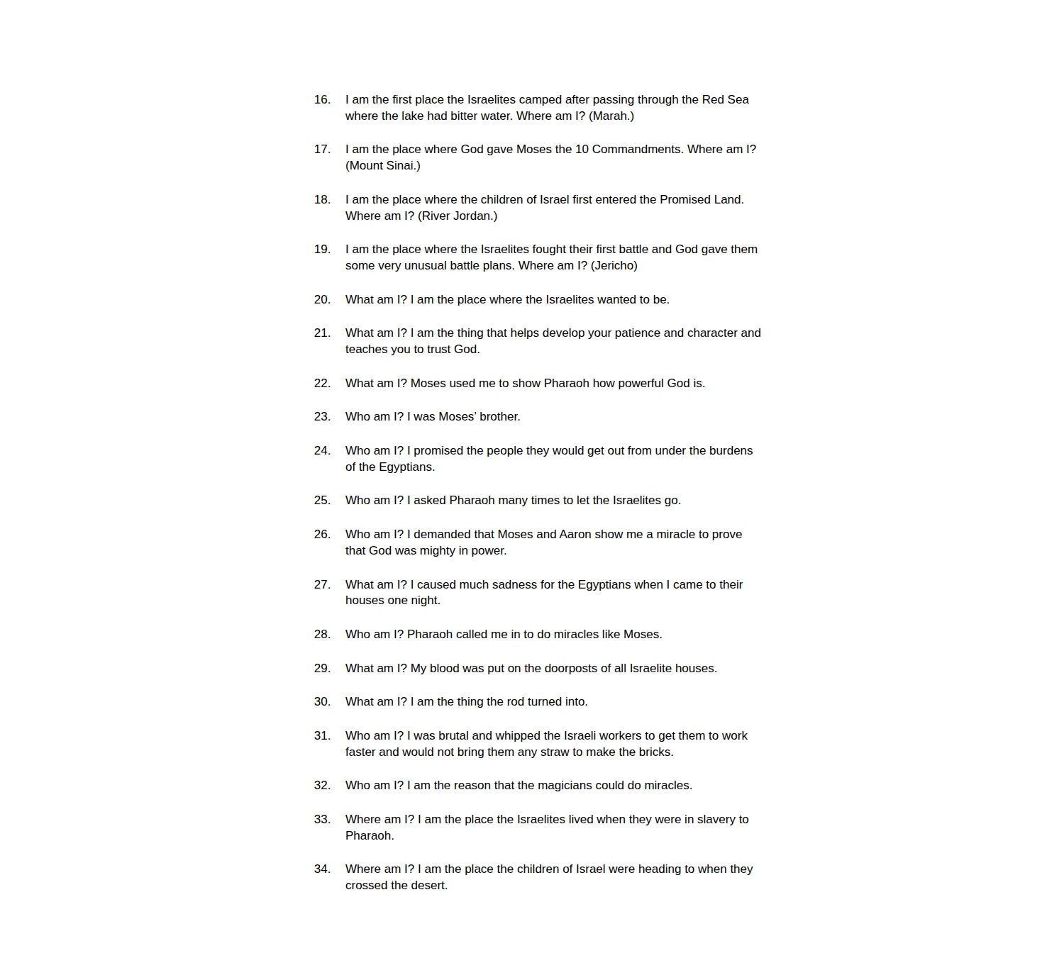16. I am the first place the Israelites camped after passing through the Red Sea where the lake had bitter water. Where am I? (Marah.)
17. I am the place where God gave Moses the 10 Commandments. Where am I? (Mount Sinai.)
18. I am the place where the children of Israel first entered the Promised Land. Where am I? (River Jordan.)
19. I am the place where the Israelites fought their first battle and God gave them some very unusual battle plans. Where am I? (Jericho)
20. What am I? I am the place where the Israelites wanted to be.
21. What am I? I am the thing that helps develop your patience and character and teaches you to trust God.
22. What am I? Moses used me to show Pharaoh how powerful God is.
23. Who am I? I was Moses’ brother.
24. Who am I? I promised the people they would get out from under the burdens of the Egyptians.
25. Who am I? I asked Pharaoh many times to let the Israelites go.
26. Who am I? I demanded that Moses and Aaron show me a miracle to prove that God was mighty in power.
27. What am I? I caused much sadness for the Egyptians when I came to their houses one night.
28. Who am I? Pharaoh called me in to do miracles like Moses.
29. What am I? My blood was put on the doorposts of all Israelite houses.
30. What am I? I am the thing the rod turned into.
31. Who am I? I was brutal and whipped the Israeli workers to get them to work faster and would not bring them any straw to make the bricks.
32. Who am I? I am the reason that the magicians could do miracles.
33. Where am I? I am the place the Israelites lived when they were in slavery to Pharaoh.
34. Where am I? I am the place the children of Israel were heading to when they crossed the desert.